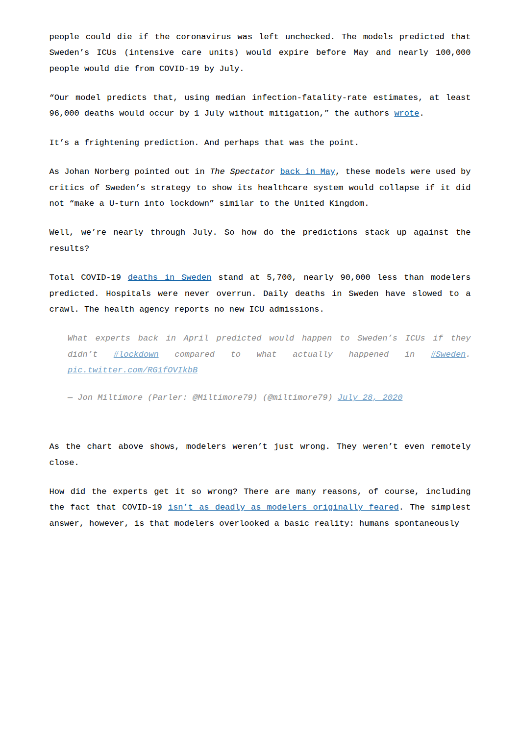people could die if the coronavirus was left unchecked. The models predicted that Sweden’s ICUs (intensive care units) would expire before May and nearly 100,000 people would die from COVID-19 by July.
“Our model predicts that, using median infection-fatality-rate estimates, at least 96,000 deaths would occur by 1 July without mitigation,” the authors wrote.
It’s a frightening prediction. And perhaps that was the point.
As Johan Norberg pointed out in The Spectator back in May, these models were used by critics of Sweden’s strategy to show its healthcare system would collapse if it did not “make a U-turn into lockdown” similar to the United Kingdom.
Well, we’re nearly through July. So how do the predictions stack up against the results?
Total COVID-19 deaths in Sweden stand at 5,700, nearly 90,000 less than modelers predicted. Hospitals were never overrun. Daily deaths in Sweden have slowed to a crawl. The health agency reports no new ICU admissions.
What experts back in April predicted would happen to Sweden’s ICUs if they didn’t #lockdown compared to what actually happened in #Sweden. pic.twitter.com/RG1fOVIkbB
— Jon Miltimore (Parler: @Miltimore79) (@miltimore79) July 28, 2020
As the chart above shows, modelers weren’t just wrong. They weren’t even remotely close.
How did the experts get it so wrong? There are many reasons, of course, including the fact that COVID-19 isn’t as deadly as modelers originally feared. The simplest answer, however, is that modelers overlooked a basic reality: humans spontaneously